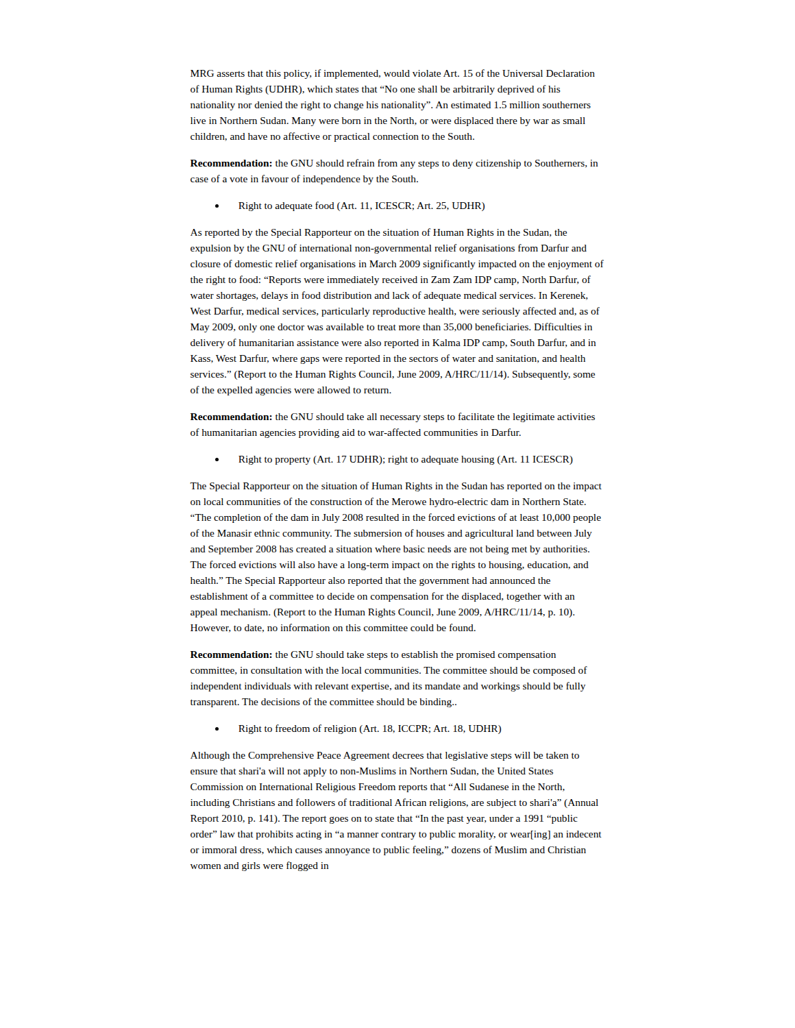MRG asserts that this policy, if implemented, would violate Art. 15 of the Universal Declaration of Human Rights (UDHR), which states that “No one shall be arbitrarily deprived of his nationality nor denied the right to change his nationality”. An estimated 1.5 million southerners live in Northern Sudan. Many were born in the North, or were displaced there by war as small children, and have no affective or practical connection to the South.
Recommendation: the GNU should refrain from any steps to deny citizenship to Southerners, in case of a vote in favour of independence by the South.
Right to adequate food (Art. 11, ICESCR; Art. 25, UDHR)
As reported by the Special Rapporteur on the situation of Human Rights in the Sudan, the expulsion by the GNU of international non-governmental relief organisations from Darfur and closure of domestic relief organisations in March 2009 significantly impacted on the enjoyment of the right to food: “Reports were immediately received in Zam Zam IDP camp, North Darfur, of water shortages, delays in food distribution and lack of adequate medical services. In Kerenek, West Darfur, medical services, particularly reproductive health, were seriously affected and, as of May 2009, only one doctor was available to treat more than 35,000 beneficiaries. Difficulties in delivery of humanitarian assistance were also reported in Kalma IDP camp, South Darfur, and in Kass, West Darfur, where gaps were reported in the sectors of water and sanitation, and health services.” (Report to the Human Rights Council, June 2009, A/HRC/11/14). Subsequently, some of the expelled agencies were allowed to return.
Recommendation: the GNU should take all necessary steps to facilitate the legitimate activities of humanitarian agencies providing aid to war-affected communities in Darfur.
Right to property (Art. 17 UDHR); right to adequate housing (Art. 11 ICESCR)
The Special Rapporteur on the situation of Human Rights in the Sudan has reported on the impact on local communities of the construction of the Merowe hydro-electric dam in Northern State. “The completion of the dam in July 2008 resulted in the forced evictions of at least 10,000 people of the Manasir ethnic community. The submersion of houses and agricultural land between July and September 2008 has created a situation where basic needs are not being met by authorities. The forced evictions will also have a long-term impact on the rights to housing, education, and health.” The Special Rapporteur also reported that the government had announced the establishment of a committee to decide on compensation for the displaced, together with an appeal mechanism. (Report to the Human Rights Council, June 2009, A/HRC/11/14, p. 10). However, to date, no information on this committee could be found.
Recommendation: the GNU should take steps to establish the promised compensation committee, in consultation with the local communities. The committee should be composed of independent individuals with relevant expertise, and its mandate and workings should be fully transparent. The decisions of the committee should be binding..
Right to freedom of religion (Art. 18, ICCPR; Art. 18, UDHR)
Although the Comprehensive Peace Agreement decrees that legislative steps will be taken to ensure that shari'a will not apply to non-Muslims in Northern Sudan, the United States Commission on International Religious Freedom reports that “All Sudanese in the North, including Christians and followers of traditional African religions, are subject to shari'a” (Annual Report 2010, p. 141). The report goes on to state that “In the past year, under a 1991 “public order” law that prohibits acting in “a manner contrary to public morality, or wear[ing] an indecent or immoral dress, which causes annoyance to public feeling,” dozens of Muslim and Christian women and girls were flogged in